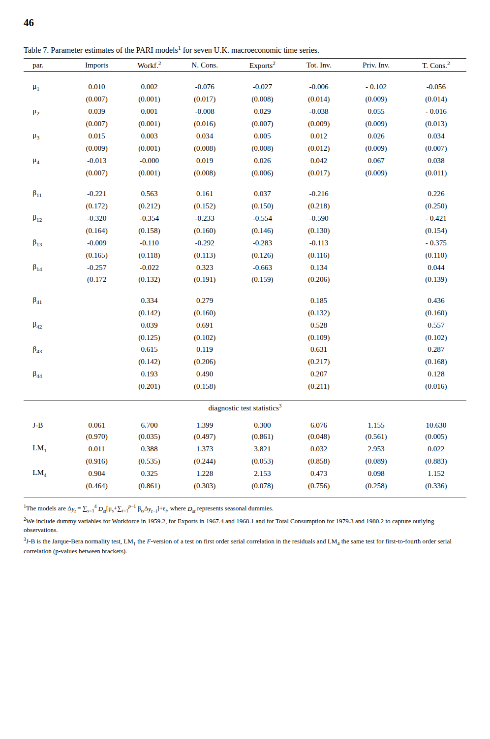46
Table 7. Parameter estimates of the PARI models1 for seven U.K. macroeconomic time series.
| par. | Imports | Workf. 2 | N. Cons. | Exports 2 | Tot. Inv. | Priv. Inv. | T. Cons. 2 |
| --- | --- | --- | --- | --- | --- | --- | --- |
| μ 1 | 0.010 | 0.002 | -0.076 | -0.027 | -0.006 | - 0.102 | -0.056 |
| | (0.007) | (0.001) | (0.017) | (0.008) | (0.014) | (0.009) | (0.014) |
| μ 2 | 0.039 | 0.001 | -0.008 | 0.029 | -0.038 | 0.055 | - 0.016 |
| | (0.007) | (0.001) | (0.016) | (0.007) | (0.009) | (0.009) | (0.013) |
| μ 3 | 0.015 | 0.003 | 0.034 | 0.005 | 0.012 | 0.026 | 0.034 |
| | (0.009) | (0.001) | (0.008) | (0.008) | (0.012) | (0.009) | (0.007) |
| μ 4 | -0.013 | -0.000 | 0.019 | 0.026 | 0.042 | 0.067 | 0.038 |
| | (0.007) | (0.001) | (0.008) | (0.006) | (0.017) | (0.009) | (0.011) |
| β 11 | -0.221 | 0.563 | 0.161 | 0.037 | -0.216 | | 0.226 |
| | (0.172) | (0.212) | (0.152) | (0.150) | (0.218) | | (0.250) |
| β 12 | -0.320 | -0.354 | -0.233 | -0.554 | -0.590 | | - 0.421 |
| | (0.164) | (0.158) | (0.160) | (0.146) | (0.130) | | (0.154) |
| β 13 | -0.009 | -0.110 | -0.292 | -0.283 | -0.113 | | - 0.375 |
| | (0.165) | (0.118) | (0.113) | (0.126) | (0.116) | | (0.110) |
| β 14 | -0.257 | -0.022 | 0.323 | -0.663 | 0.134 | | 0.044 |
| | (0.172 | (0.132) | (0.191) | (0.159) | (0.206) | | (0.139) |
| β 41 | | 0.334 | 0.279 | | 0.185 | | 0.436 |
| | | (0.142) | (0.160) | | (0.132) | | (0.160) |
| β 42 | | 0.039 | 0.691 | | 0.528 | | 0.557 |
| | | (0.125) | (0.102) | | (0.109) | | (0.102) |
| β 43 | | 0.615 | 0.119 | | 0.631 | | 0.287 |
| | | (0.142) | (0.206) | | (0.217) | | (0.168) |
| β 44 | | 0.193 | 0.490 | | 0.207 | | 0.128 |
| | | (0.201) | (0.158) | | (0.211) | | (0.016) |
| diagnostic test statistics 3 |
| J-B | 0.061 | 6.700 | 1.399 | 0.300 | 6.076 | 1.155 | 10.630 |
| | (0.970) | (0.035) | (0.497) | (0.861) | (0.048) | (0.561) | (0.005) |
| LM 1 | 0.011 | 0.388 | 1.373 | 3.821 | 0.032 | 2.953 | 0.022 |
| | (0.916) | (0.535) | (0.244) | (0.053) | (0.858) | (0.089) | (0.883) |
| LM 4 | 0.904 | 0.325 | 1.228 | 2.153 | 0.473 | 0.098 | 1.152 |
| | (0.464) | (0.861) | (0.303) | (0.078) | (0.756) | (0.258) | (0.336) |
1The models are Δyt = ∑s=14 Dst[μs+∑i=1p−1 βisΔyt−i]+εt, where Dst represents seasonal dummies.
2We include dummy variables for Workforce in 1959.2, for Exports in 1967.4 and 1968.1 and for Total Consumption for 1979.3 and 1980.2 to capture outlying observations.
3J-B is the Jarque-Bera normality test, LM1 the F-version of a test on first order serial correlation in the residuals and LM4 the same test for first-to-fourth order serial correlation (p-values between brackets).